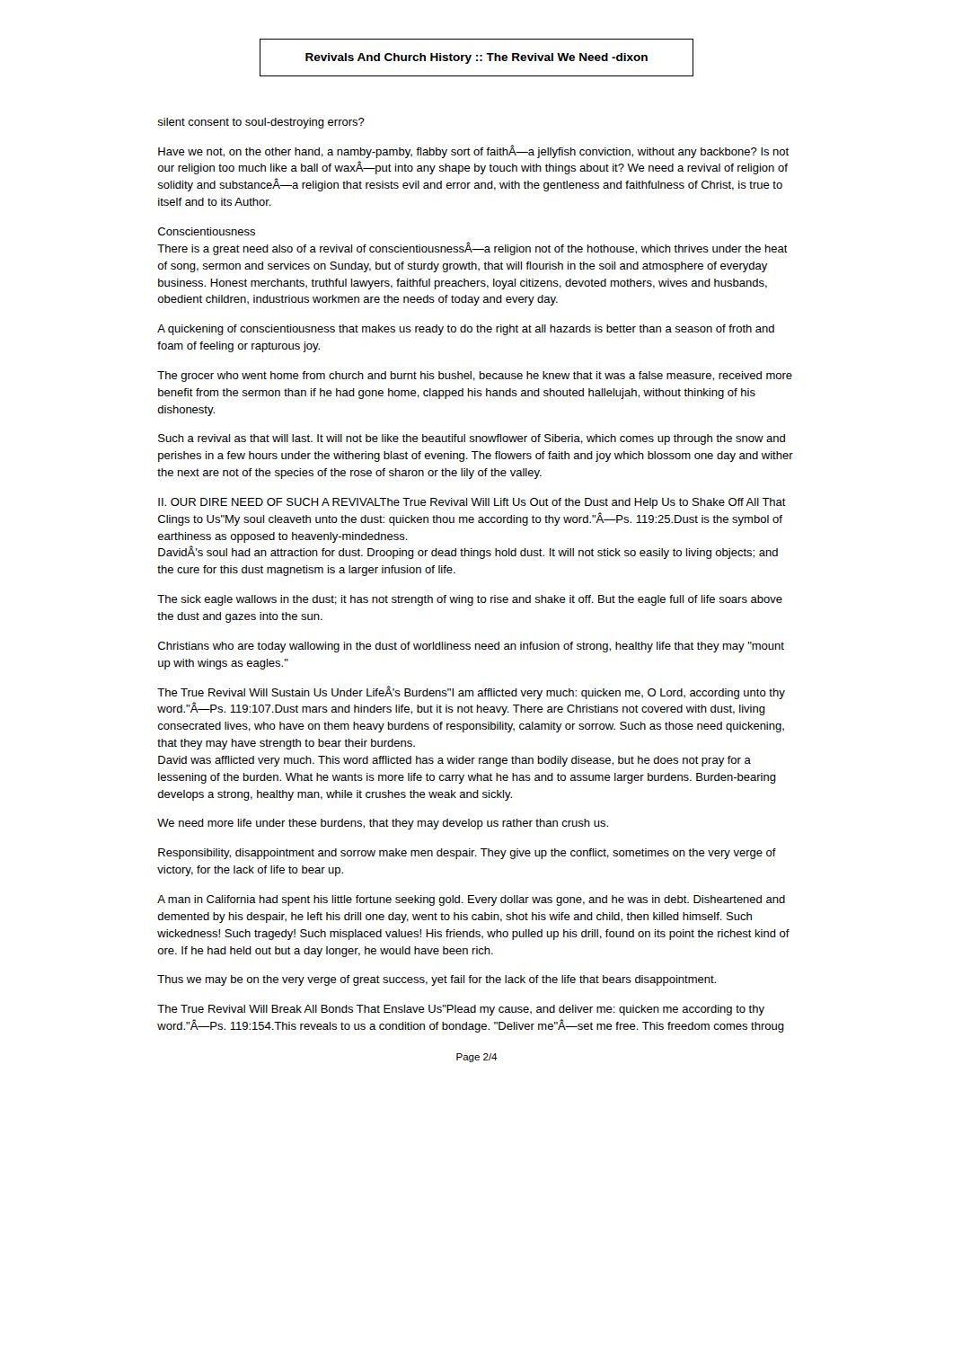Revivals And Church History :: The Revival We Need -dixon
silent consent to soul-destroying errors?
Have we not, on the other hand, a namby-pamby, flabby sort of faithÂ—a jellyfish conviction, without any backbone? Is not our religion too much like a ball of waxÂ—put into any shape by touch with things about it? We need a revival of religion of solidity and substanceÂ—a religion that resists evil and error and, with the gentleness and faithfulness of Christ, is true to itself and to its Author.
Conscientiousness
There is a great need also of a revival of conscientiousnessÂ—a religion not of the hothouse, which thrives under the heat of song, sermon and services on Sunday, but of sturdy growth, that will flourish in the soil and atmosphere of everyday business. Honest merchants, truthful lawyers, faithful preachers, loyal citizens, devoted mothers, wives and husbands, obedient children, industrious workmen are the needs of today and every day.
A quickening of conscientiousness that makes us ready to do the right at all hazards is better than a season of froth and foam of feeling or rapturous joy.
The grocer who went home from church and burnt his bushel, because he knew that it was a false measure, received more benefit from the sermon than if he had gone home, clapped his hands and shouted hallelujah, without thinking of his dishonesty.
Such a revival as that will last. It will not be like the beautiful snowflower of Siberia, which comes up through the snow and perishes in a few hours under the withering blast of evening. The flowers of faith and joy which blossom one day and wither the next are not of the species of the rose of sharon or the lily of the valley.
II. OUR DIRE NEED OF SUCH A REVIVALThe True Revival Will Lift Us Out of the Dust and Help Us to Shake Off All That Clings to Us"My soul cleaveth unto the dust: quicken thou me according to thy word."Â—Ps. 119:25.Dust is the symbol of earthiness as opposed to heavenly-mindedness.
DavidÂ's soul had an attraction for dust. Drooping or dead things hold dust. It will not stick so easily to living objects; and the cure for this dust magnetism is a larger infusion of life.
The sick eagle wallows in the dust; it has not strength of wing to rise and shake it off. But the eagle full of life soars above the dust and gazes into the sun.
Christians who are today wallowing in the dust of worldliness need an infusion of strong, healthy life that they may "mount up with wings as eagles."
The True Revival Will Sustain Us Under LifeÂ's Burdens"I am afflicted very much: quicken me, O Lord, according unto thy word."Â—Ps. 119:107.Dust mars and hinders life, but it is not heavy. There are Christians not covered with dust, living consecrated lives, who have on them heavy burdens of responsibility, calamity or sorrow. Such as those need quickening, that they may have strength to bear their burdens.
David was afflicted very much. This word afflicted has a wider range than bodily disease, but he does not pray for a lessening of the burden. What he wants is more life to carry what he has and to assume larger burdens. Burden-bearing develops a strong, healthy man, while it crushes the weak and sickly.
We need more life under these burdens, that they may develop us rather than crush us.
Responsibility, disappointment and sorrow make men despair. They give up the conflict, sometimes on the very verge of victory, for the lack of life to bear up.
A man in California had spent his little fortune seeking gold. Every dollar was gone, and he was in debt. Disheartened and demented by his despair, he left his drill one day, went to his cabin, shot his wife and child, then killed himself. Such wickedness! Such tragedy! Such misplaced values! His friends, who pulled up his drill, found on its point the richest kind of ore. If he had held out but a day longer, he would have been rich.
Thus we may be on the very verge of great success, yet fail for the lack of the life that bears disappointment.
The True Revival Will Break All Bonds That Enslave Us"Plead my cause, and deliver me: quicken me according to thy word."Â—Ps. 119:154.This reveals to us a condition of bondage. "Deliver me"Â—set me free. This freedom comes throug
Page 2/4